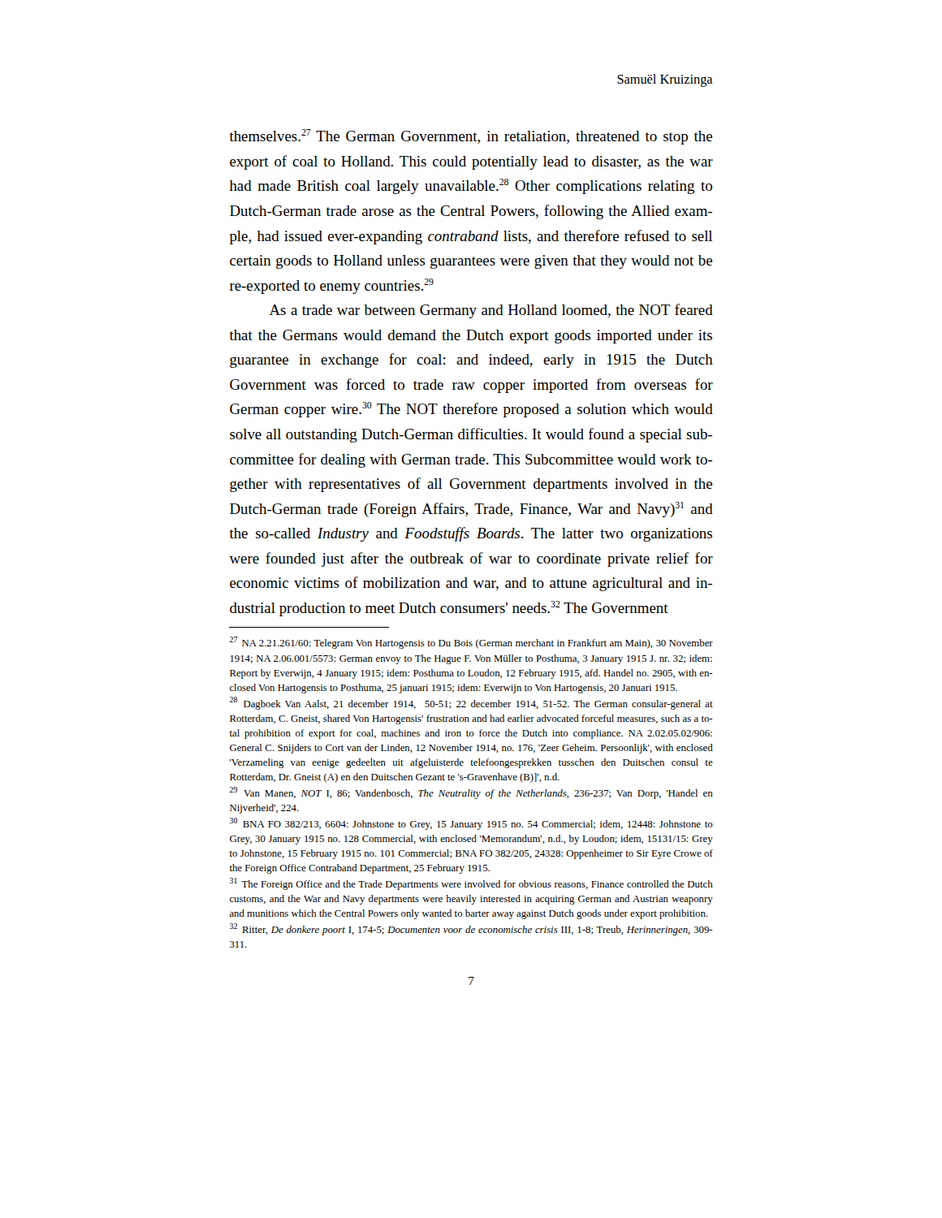Samuël Kruizinga
themselves.27 The German Government, in retaliation, threatened to stop the export of coal to Holland. This could potentially lead to disaster, as the war had made British coal largely unavailable.28 Other complications relating to Dutch-German trade arose as the Central Powers, following the Allied example, had issued ever-expanding contraband lists, and therefore refused to sell certain goods to Holland unless guarantees were given that they would not be re-exported to enemy countries.29
As a trade war between Germany and Holland loomed, the NOT feared that the Germans would demand the Dutch export goods imported under its guarantee in exchange for coal: and indeed, early in 1915 the Dutch Government was forced to trade raw copper imported from overseas for German copper wire.30 The NOT therefore proposed a solution which would solve all outstanding Dutch-German difficulties. It would found a special subcommittee for dealing with German trade. This Subcommittee would work together with representatives of all Government departments involved in the Dutch-German trade (Foreign Affairs, Trade, Finance, War and Navy)31 and the so-called Industry and Foodstuffs Boards. The latter two organizations were founded just after the outbreak of war to coordinate private relief for economic victims of mobilization and war, and to attune agricultural and industrial production to meet Dutch consumers' needs.32 The Government
27 NA 2.21.261/60: Telegram Von Hartogensis to Du Bois (German merchant in Frankfurt am Main), 30 November 1914; NA 2.06.001/5573: German envoy to The Hague F. Von Müller to Posthuma, 3 January 1915 J. nr. 32; idem: Report by Everwijn, 4 January 1915; idem: Posthuma to Loudon, 12 February 1915, afd. Handel no. 2905, with enclosed Von Hartogensis to Posthuma, 25 januari 1915; idem: Everwijn to Von Hartogensis, 20 Januari 1915.
28 Dagboek Van Aalst, 21 december 1914, 50-51; 22 december 1914, 51-52. The German consular-general at Rotterdam, C. Gneist, shared Von Hartogensis' frustration and had earlier advocated forceful measures, such as a total prohibition of export for coal, machines and iron to force the Dutch into compliance. NA 2.02.05.02/906: General C. Snijders to Cort van der Linden, 12 November 1914, no. 176, 'Zeer Geheim. Persoonlijk', with enclosed 'Verzameling van eenige gedeelten uit afgeluisterde telefoongesprekken tusschen den Duitschen consul te Rotterdam, Dr. Gneist (A) en den Duitschen Gezant te 's-Gravenhave (B)]', n.d.
29 Van Manen, NOT I, 86; Vandenbosch, The Neutrality of the Netherlands, 236-237; Van Dorp, 'Handel en Nijverheid', 224.
30 BNA FO 382/213, 6604: Johnstone to Grey, 15 January 1915 no. 54 Commercial; idem, 12448: Johnstone to Grey, 30 January 1915 no. 128 Commercial, with enclosed 'Memorandum', n.d., by Loudon; idem, 15131/15: Grey to Johnstone, 15 February 1915 no. 101 Commercial; BNA FO 382/205, 24328: Oppenheimer to Sir Eyre Crowe of the Foreign Office Contraband Department, 25 February 1915.
31 The Foreign Office and the Trade Departments were involved for obvious reasons, Finance controlled the Dutch customs, and the War and Navy departments were heavily interested in acquiring German and Austrian weaponry and munitions which the Central Powers only wanted to barter away against Dutch goods under export prohibition.
32 Ritter, De donkere poort I, 174-5; Documenten voor de economische crisis III, 1-8; Treub, Herinneringen, 309-311.
7